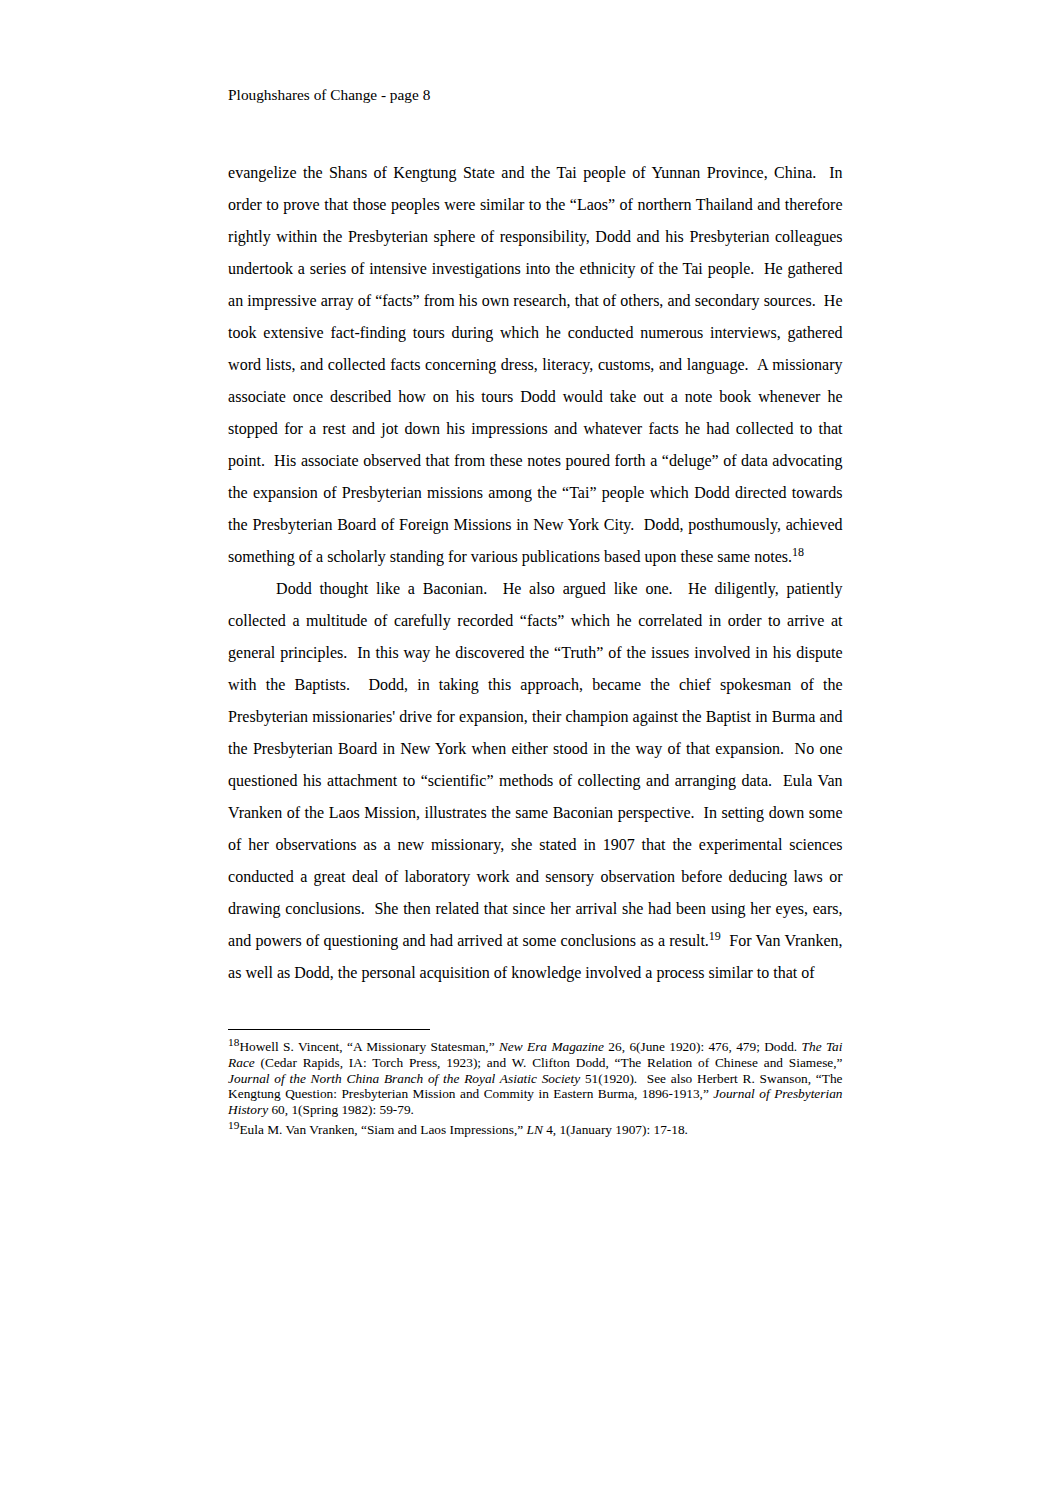Ploughshares of Change - page 8
evangelize the Shans of Kengtung State and the Tai people of Yunnan Province, China. In order to prove that those peoples were similar to the “Laos” of northern Thailand and therefore rightly within the Presbyterian sphere of responsibility, Dodd and his Presbyterian colleagues undertook a series of intensive investigations into the ethnicity of the Tai people. He gathered an impressive array of “facts” from his own research, that of others, and secondary sources. He took extensive fact-finding tours during which he conducted numerous interviews, gathered word lists, and collected facts concerning dress, literacy, customs, and language. A missionary associate once described how on his tours Dodd would take out a note book whenever he stopped for a rest and jot down his impressions and whatever facts he had collected to that point. His associate observed that from these notes poured forth a “deluge” of data advocating the expansion of Presbyterian missions among the “Tai” people which Dodd directed towards the Presbyterian Board of Foreign Missions in New York City. Dodd, posthumously, achieved something of a scholarly standing for various publications based upon these same notes.18
Dodd thought like a Baconian. He also argued like one. He diligently, patiently collected a multitude of carefully recorded “facts” which he correlated in order to arrive at general principles. In this way he discovered the “Truth” of the issues involved in his dispute with the Baptists. Dodd, in taking this approach, became the chief spokesman of the Presbyterian missionaries' drive for expansion, their champion against the Baptist in Burma and the Presbyterian Board in New York when either stood in the way of that expansion. No one questioned his attachment to “scientific” methods of collecting and arranging data. Eula Van Vranken of the Laos Mission, illustrates the same Baconian perspective. In setting down some of her observations as a new missionary, she stated in 1907 that the experimental sciences conducted a great deal of laboratory work and sensory observation before deducing laws or drawing conclusions. She then related that since her arrival she had been using her eyes, ears, and powers of questioning and had arrived at some conclusions as a result.19 For Van Vranken, as well as Dodd, the personal acquisition of knowledge involved a process similar to that of
18Howell S. Vincent, “A Missionary Statesman,” New Era Magazine 26, 6(June 1920): 476, 479; Dodd. The Tai Race (Cedar Rapids, IA: Torch Press, 1923); and W. Clifton Dodd, “The Relation of Chinese and Siamese,” Journal of the North China Branch of the Royal Asiatic Society 51(1920). See also Herbert R. Swanson, “The Kengtung Question: Presbyterian Mission and Commity in Eastern Burma, 1896-1913,” Journal of Presbyterian History 60, 1(Spring 1982): 59-79.
19Eula M. Van Vranken, “Siam and Laos Impressions,” LN 4, 1(January 1907): 17-18.